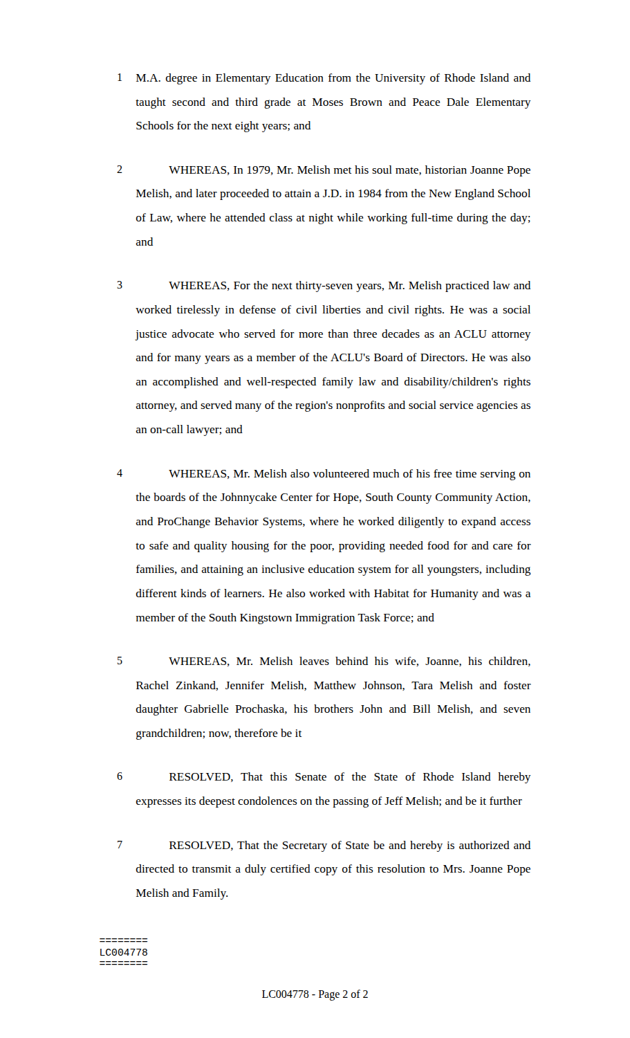M.A. degree in Elementary Education from the University of Rhode Island and taught second and third grade at Moses Brown and Peace Dale Elementary Schools for the next eight years; and
WHEREAS, In 1979, Mr. Melish met his soul mate, historian Joanne Pope Melish, and later proceeded to attain a J.D. in 1984 from the New England School of Law, where he attended class at night while working full-time during the day; and
WHEREAS, For the next thirty-seven years, Mr. Melish practiced law and worked tirelessly in defense of civil liberties and civil rights. He was a social justice advocate who served for more than three decades as an ACLU attorney and for many years as a member of the ACLU's Board of Directors. He was also an accomplished and well-respected family law and disability/children's rights attorney, and served many of the region's nonprofits and social service agencies as an on-call lawyer; and
WHEREAS, Mr. Melish also volunteered much of his free time serving on the boards of the Johnnycake Center for Hope, South County Community Action, and ProChange Behavior Systems, where he worked diligently to expand access to safe and quality housing for the poor, providing needed food for and care for families, and attaining an inclusive education system for all youngsters, including different kinds of learners. He also worked with Habitat for Humanity and was a member of the South Kingstown Immigration Task Force; and
WHEREAS, Mr. Melish leaves behind his wife, Joanne, his children, Rachel Zinkand, Jennifer Melish, Matthew Johnson, Tara Melish and foster daughter Gabrielle Prochaska, his brothers John and Bill Melish, and seven grandchildren; now, therefore be it
RESOLVED, That this Senate of the State of Rhode Island hereby expresses its deepest condolences on the passing of Jeff Melish; and be it further
RESOLVED, That the Secretary of State be and hereby is authorized and directed to transmit a duly certified copy of this resolution to Mrs. Joanne Pope Melish and Family.
========
LC004778
========
LC004778 - Page 2 of 2